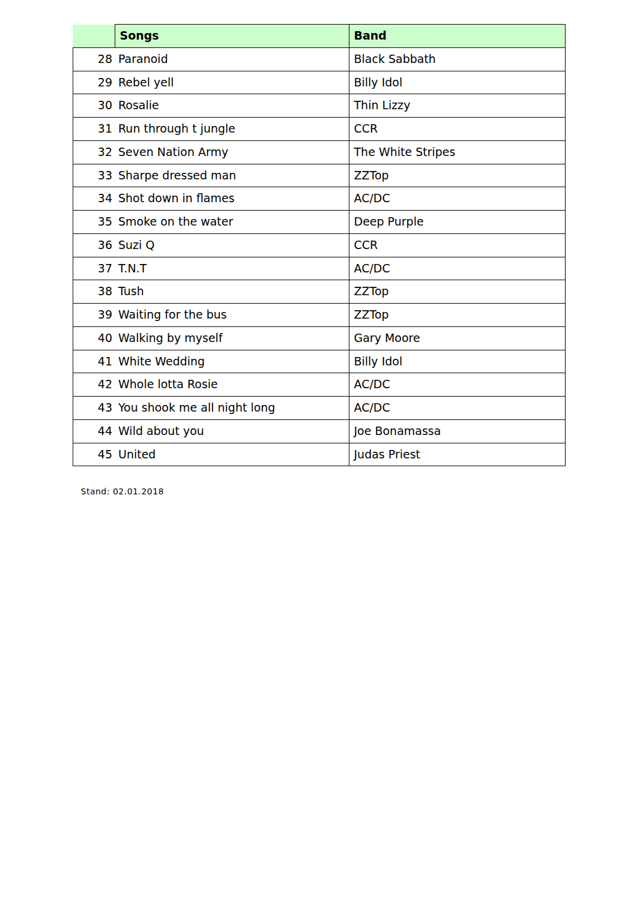| | Songs | Band |
| --- | --- | --- |
| 28 | Paranoid | Black Sabbath |
| 29 | Rebel yell | Billy Idol |
| 30 | Rosalie | Thin Lizzy |
| 31 | Run through t jungle | CCR |
| 32 | Seven Nation Army | The White Stripes |
| 33 | Sharpe dressed man | ZZTop |
| 34 | Shot down in flames | AC/DC |
| 35 | Smoke on the water | Deep Purple |
| 36 | Suzi Q | CCR |
| 37 | T.N.T | AC/DC |
| 38 | Tush | ZZTop |
| 39 | Waiting for the bus | ZZTop |
| 40 | Walking by myself | Gary Moore |
| 41 | White Wedding | Billy Idol |
| 42 | Whole lotta Rosie | AC/DC |
| 43 | You shook me all night long | AC/DC |
| 44 | Wild about you | Joe Bonamassa |
| 45 | United | Judas Priest |
Stand: 02.01.2018